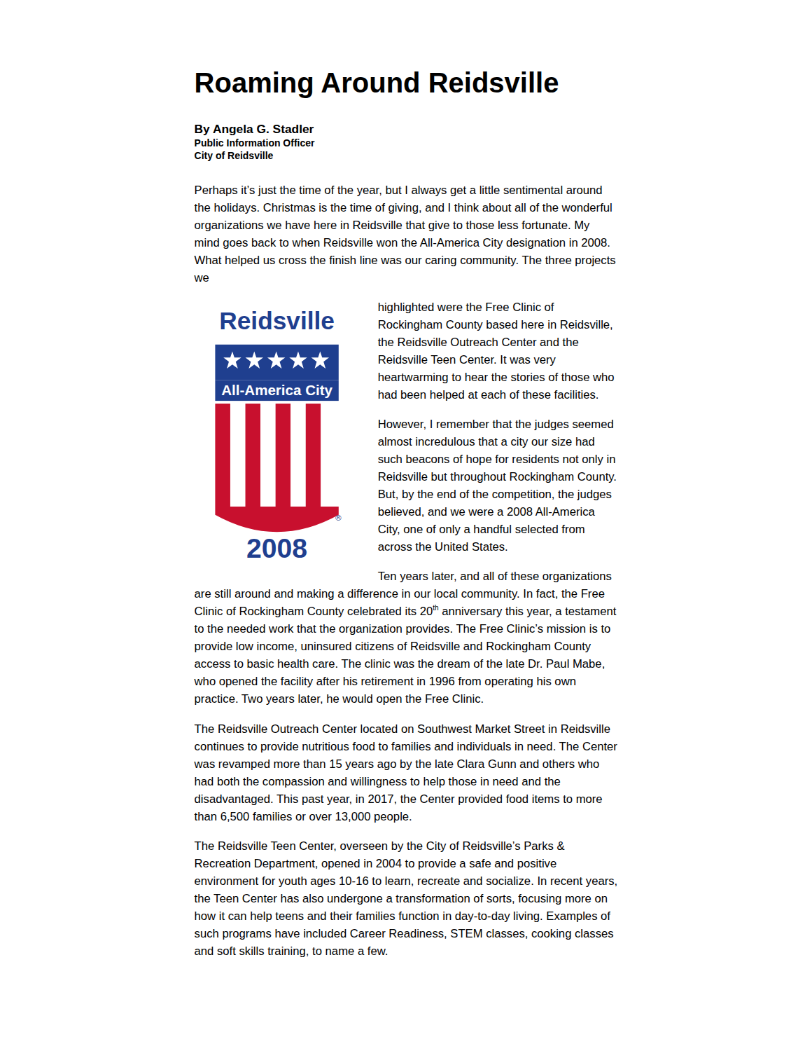Roaming Around Reidsville
By Angela G. Stadler
Public Information Officer
City of Reidsville
Perhaps it’s just the time of the year, but I always get a little sentimental around the holidays. Christmas is the time of giving, and I think about all of the wonderful organizations we have here in Reidsville that give to those less fortunate. My mind goes back to when Reidsville won the All-America City designation in 2008. What helped us cross the finish line was our caring community. The three projects we
Reidsville All-America City ® 2008
highlighted were the Free Clinic of Rockingham County based here in Reidsville, the Reidsville Outreach Center and the Reidsville Teen Center. It was very heartwarming to hear the stories of those who had been helped at each of these facilities.
However, I remember that the judges seemed almost incredulous that a city our size had such beacons of hope for residents not only in Reidsville but throughout Rockingham County. But, by the end of the competition, the judges believed, and we were a 2008 All-America City, one of only a handful selected from across the United States.
Ten years later, and all of these organizations are still around and making a difference in our local community. In fact, the Free Clinic of Rockingham County celebrated its 20th anniversary this year, a testament to the needed work that the organization provides. The Free Clinic’s mission is to provide low income, uninsured citizens of Reidsville and Rockingham County access to basic health care. The clinic was the dream of the late Dr. Paul Mabe, who opened the facility after his retirement in 1996 from operating his own practice. Two years later, he would open the Free Clinic.
The Reidsville Outreach Center located on Southwest Market Street in Reidsville continues to provide nutritious food to families and individuals in need. The Center was revamped more than 15 years ago by the late Clara Gunn and others who had both the compassion and willingness to help those in need and the disadvantaged. This past year, in 2017, the Center provided food items to more than 6,500 families or over 13,000 people.
The Reidsville Teen Center, overseen by the City of Reidsville’s Parks & Recreation Department, opened in 2004 to provide a safe and positive environment for youth ages 10-16 to learn, recreate and socialize. In recent years, the Teen Center has also undergone a transformation of sorts, focusing more on how it can help teens and their families function in day-to-day living. Examples of such programs have included Career Readiness, STEM classes, cooking classes and soft skills training, to name a few.